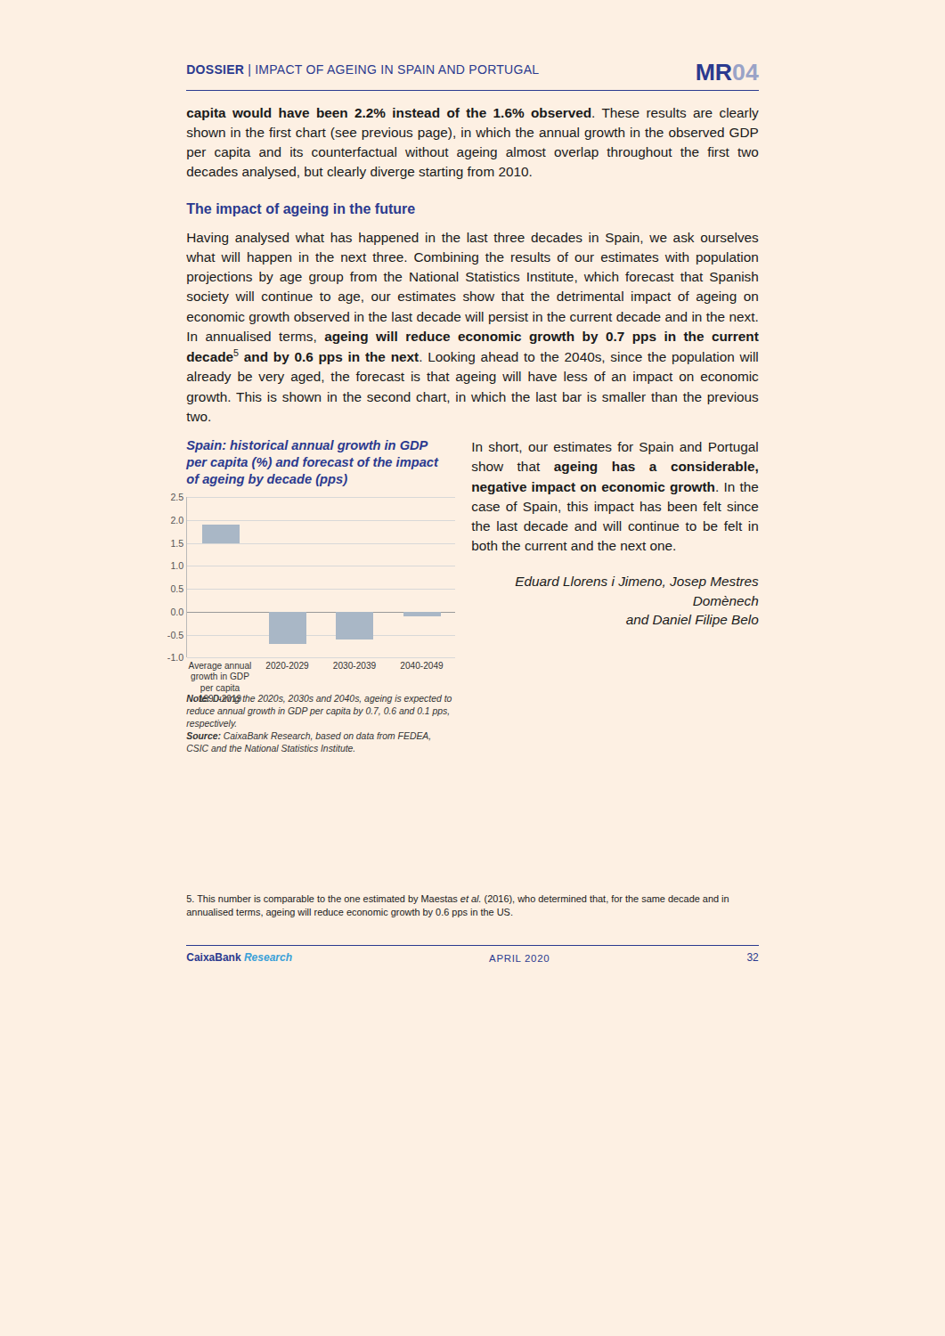DOSSIER|IMPACT OF AGEING IN SPAIN AND PORTUGAL
MR04
capita would have been 2.2% instead of the 1.6% observed. These results are clearly shown in the first chart (see previous page), in which the annual growth in the observed GDP per capita and its counterfactual without ageing almost overlap throughout the first two decades analysed, but clearly diverge starting from 2010.
The impact of ageing in the future
Having analysed what has happened in the last three decades in Spain, we ask ourselves what will happen in the next three. Combining the results of our estimates with population projections by age group from the National Statistics Institute, which forecast that Spanish society will continue to age, our estimates show that the detrimental impact of ageing on economic growth observed in the last decade will persist in the current decade and in the next. In annualised terms, ageing will reduce economic growth by 0.7 pps in the current decade5 and by 0.6 pps in the next. Looking ahead to the 2040s, since the population will already be very aged, the forecast is that ageing will have less of an impact on economic growth. This is shown in the second chart, in which the last bar is smaller than the previous two.
Spain: historical annual growth in GDP
per capita (%) and forecast of the impact
of ageing by decade (pps)
2.5
2.0
1.5
1.0
0.5
0.0
-0.5
-1.0
Average annual
growth in GDP per capita
1990-2019
2020-2029
2030-2039
2040-2049
Note: During the 2020s, 2030s and 2040s, ageing is expected to reduce annual growth in GDP per capita by 0.7, 0.6 and 0.1 pps, respectively.
Source: CaixaBank Research, based on data from FEDEA, CSIC and the National Statistics Institute.
In short, our estimates for Spain and Portugal show that ageing has a considerable, negative impact on economic growth. In the case of Spain, this impact has been felt since the last decade and will continue to be felt in both the current and the next one.
Eduard Llorens i Jimeno, Josep Mestres Domènech
and Daniel Filipe Belo
5. This number is comparable to the one estimated by Maestas et al. (2016), who determined that, for the same decade and in annualised terms, ageing will reduce economic growth by 0.6 pps in the US.
CaixaBank Research
APRIL 2020
32